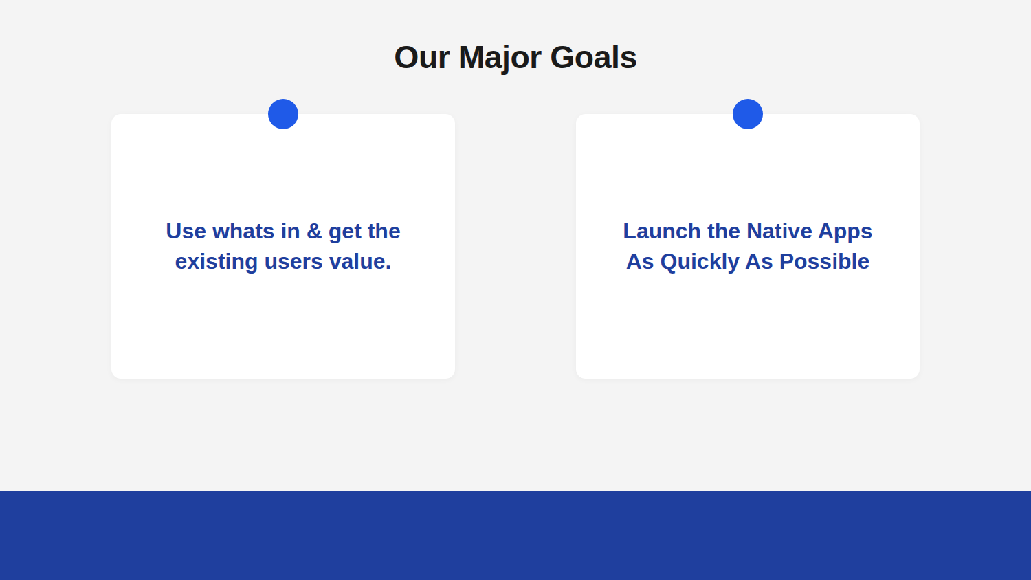Our Major Goals
Use whats in & get the existing users value.
Launch the Native Apps As Quickly As Possible